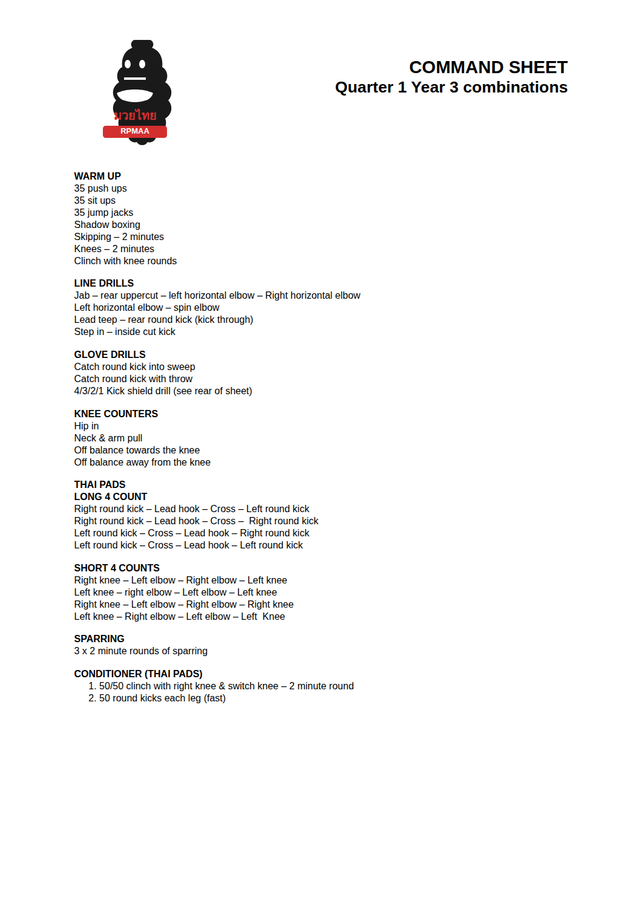RPMAA มวยไทย
COMMAND SHEET
Quarter 1 Year 3 combinations
Warm Up
35 push ups
35 sit ups
35 jump jacks
Shadow boxing
Skipping – 2 minutes
Knees – 2 minutes
Clinch with knee rounds
Line Drills
Jab – rear uppercut – left horizontal elbow – Right horizontal elbow
Left horizontal elbow – spin elbow
Lead teep – rear round kick (kick through)
Step in – inside cut kick
Glove Drills
Catch round kick into sweep
Catch round kick with throw
4/3/2/1 Kick shield drill (see rear of sheet)
Knee Counters
Hip in
Neck & arm pull
Off balance towards the knee
Off balance away from the knee
Thai Pads
Long 4 Count
Right round kick – Lead hook – Cross – Left round kick
Right round kick – Lead hook – Cross – Right round kick
Left round kick – Cross – Lead hook – Right round kick
Left round kick – Cross – Lead hook – Left round kick
Short 4 Counts
Right knee – Left elbow – Right elbow – Left knee
Left knee – right elbow – Left elbow – Left knee
Right knee – Left elbow – Right elbow – Right knee
Left knee – Right elbow – Left elbow – Left Knee
Sparring
3 x 2 minute rounds of sparring
Conditioner (Thai Pads)
50/50 clinch with right knee & switch knee – 2 minute round
50 round kicks each leg (fast)